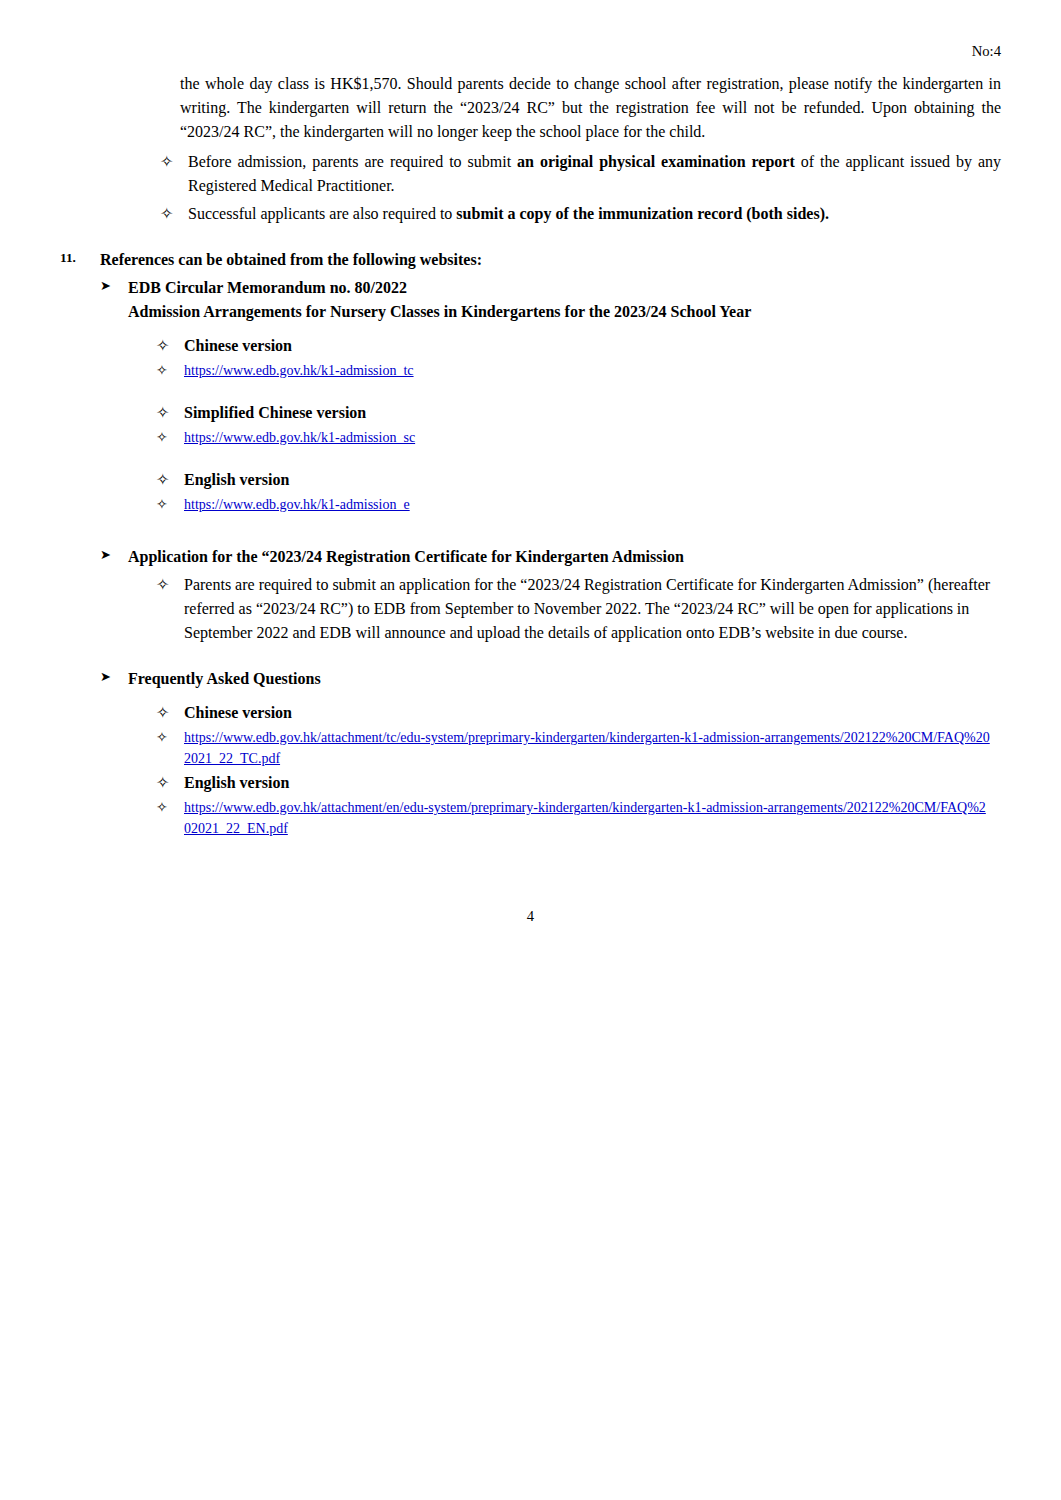No:4
the whole day class is HK$1,570. Should parents decide to change school after registration, please notify the kindergarten in writing. The kindergarten will return the “2023/24 RC” but the registration fee will not be refunded. Upon obtaining the “2023/24 RC”, the kindergarten will no longer keep the school place for the child.
Before admission, parents are required to submit an original physical examination report of the applicant issued by any Registered Medical Practitioner.
Successful applicants are also required to submit a copy of the immunization record (both sides).
11. References can be obtained from the following websites:
EDB Circular Memorandum no. 80/2022
Admission Arrangements for Nursery Classes in Kindergartens for the 2023/24 School Year
Chinese version
https://www.edb.gov.hk/k1-admission_tc
Simplified Chinese version
https://www.edb.gov.hk/k1-admission_sc
English version
https://www.edb.gov.hk/k1-admission_e
Application for the “2023/24 Registration Certificate for Kindergarten Admission
Parents are required to submit an application for the “2023/24 Registration Certificate for Kindergarten Admission” (hereafter referred as “2023/24 RC”) to EDB from September to November 2022. The “2023/24 RC” will be open for applications in September 2022 and EDB will announce and upload the details of application onto EDB’s website in due course.
Frequently Asked Questions
Chinese version
https://www.edb.gov.hk/attachment/tc/edu-system/preprimary-kindergarten/kindergarten-k1-admission-arrangements/202122%20CM/FAQ%202021_22_TC.pdf
English version
https://www.edb.gov.hk/attachment/en/edu-system/preprimary-kindergarten/kindergarten-k1-admission-arrangements/202122%20CM/FAQ%202021_22_EN.pdf
4